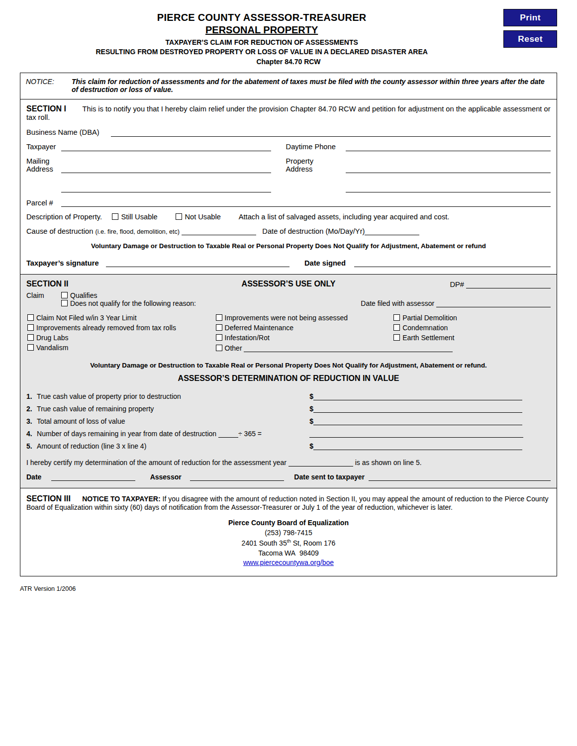Print
Reset
PIERCE COUNTY ASSESSOR-TREASURER
PERSONAL PROPERTY
TAXPAYER’S CLAIM FOR REDUCTION OF ASSESSMENTS
RESULTING FROM DESTROYED PROPERTY OR LOSS OF VALUE IN A DECLARED DISASTER AREA
Chapter 84.70 RCW
| NOTICE: | This claim for reduction of assessments and for the abatement of taxes must be filed with the county assessor within three years after the date of destruction or loss of value. |
SECTION I This is to notify you that I hereby claim relief under the provision Chapter 84.70 RCW and petition for adjustment on the applicable assessment or tax roll.
| Business Name (DBA) | |
| Taxpayer | | | Daytime Phone | |
| Mailing Address | | | Property Address | |
| Parcel # | |
Description of Property. Still Usable Not Usable Attach a list of salvaged assets, including year acquired and cost.
Cause of destruction (i.e. fire, flood, demolition, etc) Date of destruction (Mo/Day/Yr)
Voluntary Damage or Destruction to Taxable Real or Personal Property Does Not Qualify for Adjustment, Abatement or refund
| Taxpayer’s signature | | | Date signed | |
| SECTION II | ASSESSOR’S USE ONLY | DP# |
| Claim | Qualifies Does not qualify for the following reason: | Date filed with assessor |
| Claim Not Filed w/in 3 Year Limit | Improvements were not being assessed | Partial Demolition |
| Improvements already removed from tax rolls | Deferred Maintenance | Condemnation |
| Drug Labs | Infestation/Rot | Earth Settlement |
| Vandalism | Other |
Voluntary Damage or Destruction to Taxable Real or Personal Property Does Not Qualify for Adjustment, Abatement or refund.
ASSESSOR’S DETERMINATION OF REDUCTION IN VALUE
| 1. | True cash value of property prior to destruction | $ |
| 2. | True cash value of remaining property | $ |
| 3. | Total amount of loss of value | $ |
| 4. | Number of days remaining in year from date of destruction ÷ 365 = | |
| 5. | Amount of reduction (line 3 x line 4) | $ |
I hereby certify my determination of the amount of reduction for the assessment year is as shown on line 5.
| Date | | | Assessor | | | Date sent to taxpayer | |
SECTION III NOTICE TO TAXPAYER: If you disagree with the amount of reduction noted in Section II, you may appeal the amount of reduction to the Pierce County Board of Equalization within sixty (60) days of notification from the Assessor-Treasurer or July 1 of the year of reduction, whichever is later.
Pierce County Board of Equalization
(253) 798-7415
2401 South 35th St, Room 176
Tacoma WA 98409
www.piercecountywa.org/boe
ATR Version 1/2006